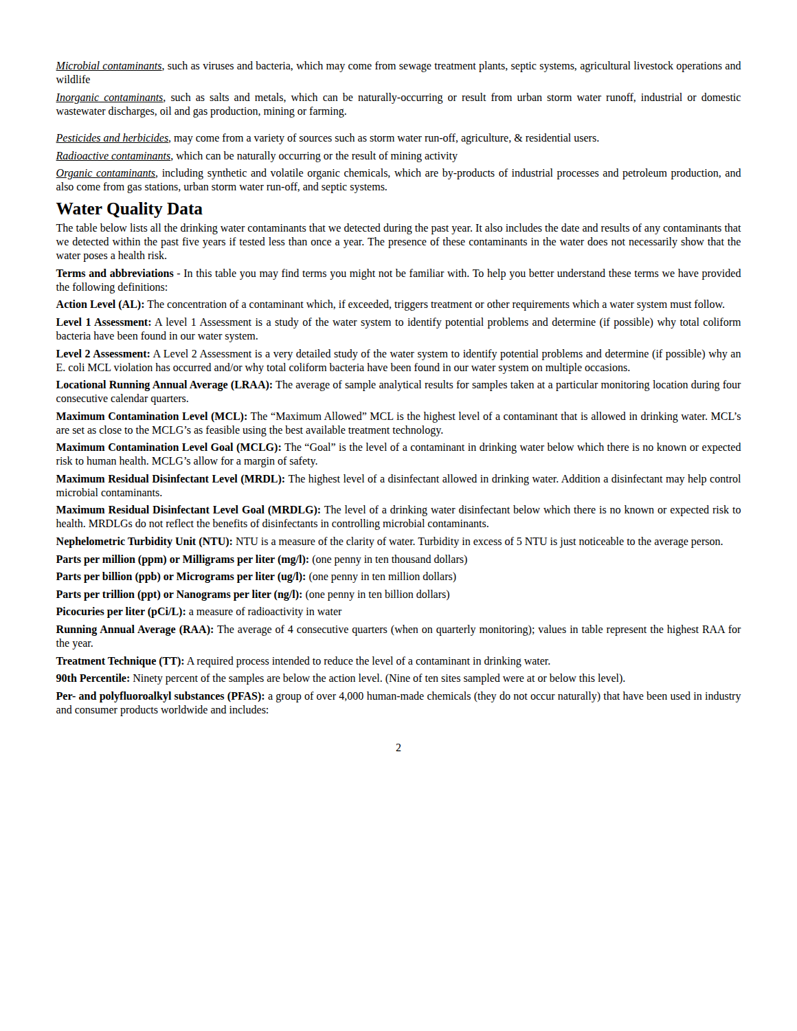Microbial contaminants, such as viruses and bacteria, which may come from sewage treatment plants, septic systems, agricultural livestock operations and wildlife
Inorganic contaminants, such as salts and metals, which can be naturally-occurring or result from urban storm water runoff, industrial or domestic wastewater discharges, oil and gas production, mining or farming.
Pesticides and herbicides, may come from a variety of sources such as storm water run-off, agriculture, & residential users.
Radioactive contaminants, which can be naturally occurring or the result of mining activity
Organic contaminants, including synthetic and volatile organic chemicals, which are by-products of industrial processes and petroleum production, and also come from gas stations, urban storm water run-off, and septic systems.
Water Quality Data
The table below lists all the drinking water contaminants that we detected during the past year. It also includes the date and results of any contaminants that we detected within the past five years if tested less than once a year. The presence of these contaminants in the water does not necessarily show that the water poses a health risk.
Terms and abbreviations - In this table you may find terms you might not be familiar with. To help you better understand these terms we have provided the following definitions:
Action Level (AL): The concentration of a contaminant which, if exceeded, triggers treatment or other requirements which a water system must follow.
Level 1 Assessment: A level 1 Assessment is a study of the water system to identify potential problems and determine (if possible) why total coliform bacteria have been found in our water system.
Level 2 Assessment: A Level 2 Assessment is a very detailed study of the water system to identify potential problems and determine (if possible) why an E. coli MCL violation has occurred and/or why total coliform bacteria have been found in our water system on multiple occasions.
Locational Running Annual Average (LRAA): The average of sample analytical results for samples taken at a particular monitoring location during four consecutive calendar quarters.
Maximum Contamination Level (MCL): The “Maximum Allowed” MCL is the highest level of a contaminant that is allowed in drinking water. MCL’s are set as close to the MCLG’s as feasible using the best available treatment technology.
Maximum Contamination Level Goal (MCLG): The “Goal” is the level of a contaminant in drinking water below which there is no known or expected risk to human health. MCLG’s allow for a margin of safety.
Maximum Residual Disinfectant Level (MRDL): The highest level of a disinfectant allowed in drinking water. Addition a disinfectant may help control microbial contaminants.
Maximum Residual Disinfectant Level Goal (MRDLG): The level of a drinking water disinfectant below which there is no known or expected risk to health. MRDLGs do not reflect the benefits of disinfectants in controlling microbial contaminants.
Nephelometric Turbidity Unit (NTU): NTU is a measure of the clarity of water. Turbidity in excess of 5 NTU is just noticeable to the average person.
Parts per million (ppm) or Milligrams per liter (mg/l): (one penny in ten thousand dollars)
Parts per billion (ppb) or Micrograms per liter (ug/l): (one penny in ten million dollars)
Parts per trillion (ppt) or Nanograms per liter (ng/l): (one penny in ten billion dollars)
Picocuries per liter (pCi/L): a measure of radioactivity in water
Running Annual Average (RAA): The average of 4 consecutive quarters (when on quarterly monitoring); values in table represent the highest RAA for the year.
Treatment Technique (TT): A required process intended to reduce the level of a contaminant in drinking water.
90th Percentile: Ninety percent of the samples are below the action level. (Nine of ten sites sampled were at or below this level).
Per- and polyfluoroalkyl substances (PFAS): a group of over 4,000 human-made chemicals (they do not occur naturally) that have been used in industry and consumer products worldwide and includes:
2